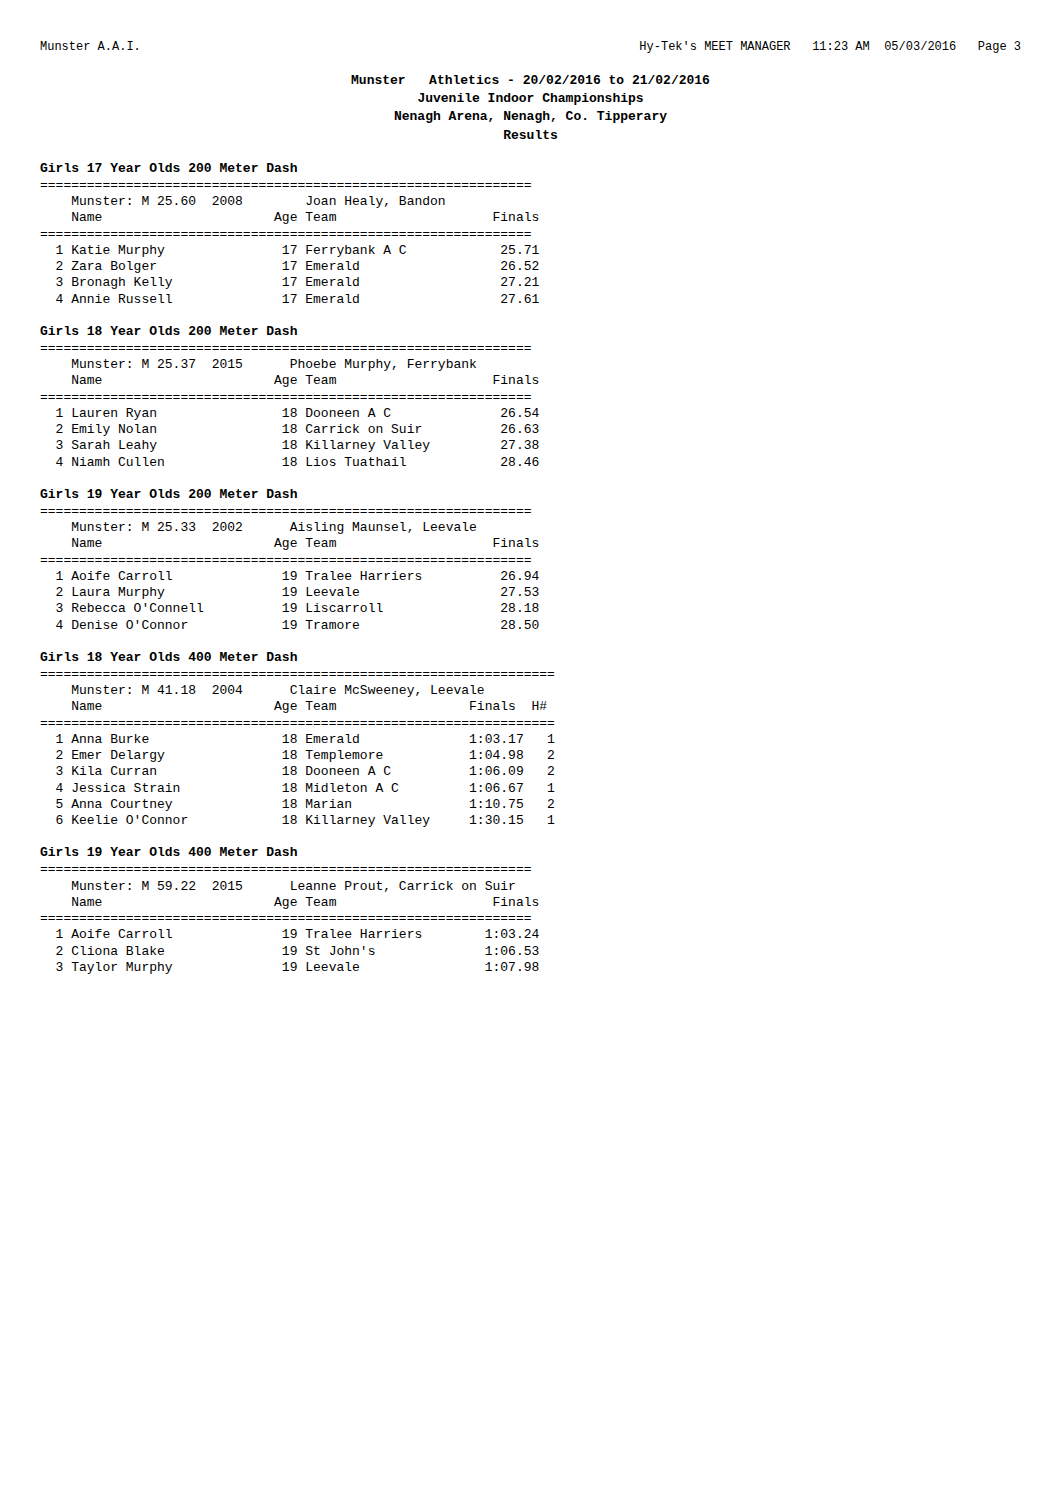Munster A.A.I. Hy-Tek's MEET MANAGER 11:23 AM 05/03/2016 Page 3
Munster Athletics - 20/02/2016 to 21/02/2016 Juvenile Indoor Championships Nenagh Arena, Nenagh, Co. Tipperary Results
Girls 17 Year Olds 200 Meter Dash
===============================================================
    Munster: M 25.60  2008        Joan Healy, Bandon
    Name                      Age Team                    Finals
===============================================================
  1 Katie Murphy               17 Ferrybank A C            25.71
  2 Zara Bolger                17 Emerald                  26.52
  3 Bronagh Kelly              17 Emerald                  27.21
  4 Annie Russell              17 Emerald                  27.61
Girls 18 Year Olds 200 Meter Dash
===============================================================
    Munster: M 25.37  2015      Phoebe Murphy, Ferrybank
    Name                      Age Team                    Finals
===============================================================
  1 Lauren Ryan                18 Dooneen A C              26.54
  2 Emily Nolan                18 Carrick on Suir          26.63
  3 Sarah Leahy                18 Killarney Valley         27.38
  4 Niamh Cullen               18 Lios Tuathail            28.46
Girls 19 Year Olds 200 Meter Dash
===============================================================
    Munster: M 25.33  2002      Aisling Maunsel, Leevale
    Name                      Age Team                    Finals
===============================================================
  1 Aoife Carroll              19 Tralee Harriers          26.94
  2 Laura Murphy               19 Leevale                  27.53
  3 Rebecca O'Connell          19 Liscarroll               28.18
  4 Denise O'Connor            19 Tramore                  28.50
Girls 18 Year Olds 400 Meter Dash
==================================================================
    Munster: M 41.18  2004      Claire McSweeney, Leevale
    Name                      Age Team                 Finals  H#
==================================================================
  1 Anna Burke                 18 Emerald              1:03.17   1
  2 Emer Delargy               18 Templemore           1:04.98   2
  3 Kila Curran                18 Dooneen A C          1:06.09   2
  4 Jessica Strain             18 Midleton A C         1:06.67   1
  5 Anna Courtney              18 Marian               1:10.75   2
  6 Keelie O'Connor            18 Killarney Valley     1:30.15   1
Girls 19 Year Olds 400 Meter Dash
===============================================================
    Munster: M 59.22  2015      Leanne Prout, Carrick on Suir
    Name                      Age Team                    Finals
===============================================================
  1 Aoife Carroll              19 Tralee Harriers        1:03.24
  2 Cliona Blake               19 St John's              1:06.53
  3 Taylor Murphy              19 Leevale                1:07.98